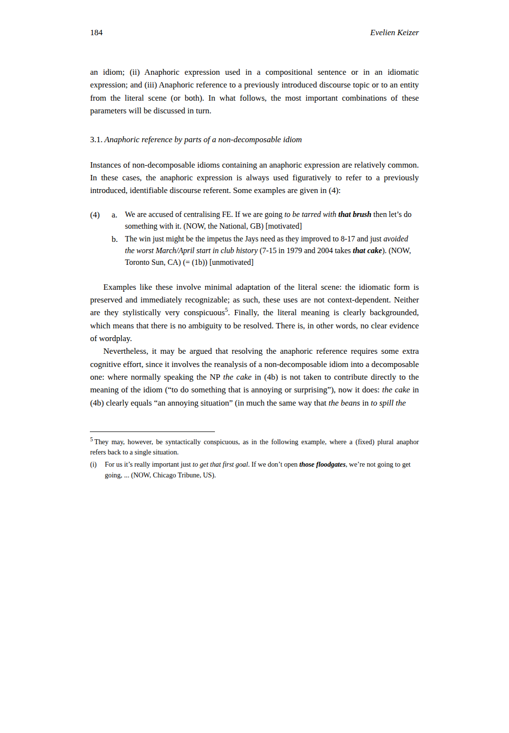184 Evelien Keizer
an idiom; (ii) Anaphoric expression used in a compositional sentence or in an idiomatic expression; and (iii) Anaphoric reference to a previously introduced discourse topic or to an entity from the literal scene (or both). In what follows, the most important combinations of these parameters will be discussed in turn.
3.1. Anaphoric reference by parts of a non-decomposable idiom
Instances of non-decomposable idioms containing an anaphoric expression are relatively common. In these cases, the anaphoric expression is always used figuratively to refer to a previously introduced, identifiable discourse referent. Some examples are given in (4):
(4) a. We are accused of centralising FE. If we are going to be tarred with that brush then let’s do something with it. (NOW, the National, GB) [motivated]
b. The win just might be the impetus the Jays need as they improved to 8-17 and just avoided the worst March/April start in club history (7-15 in 1979 and 2004 takes that cake). (NOW, Toronto Sun, CA) (= (1b)) [unmotivated]
Examples like these involve minimal adaptation of the literal scene: the idiomatic form is preserved and immediately recognizable; as such, these uses are not context-dependent. Neither are they stylistically very conspicuous5. Finally, the literal meaning is clearly backgrounded, which means that there is no ambiguity to be resolved. There is, in other words, no clear evidence of wordplay.
Nevertheless, it may be argued that resolving the anaphoric reference requires some extra cognitive effort, since it involves the reanalysis of a non-decomposable idiom into a decomposable one: where normally speaking the NP the cake in (4b) is not taken to contribute directly to the meaning of the idiom (“to do something that is annoying or surprising”), now it does: the cake in (4b) clearly equals “an annoying situation” (in much the same way that the beans in to spill the
5They may, however, be syntactically conspicuous, as in the following example, where a (fixed) plural anaphor refers back to a single situation.
(i) For us it’s really important just to get that first goal. If we don’t open those floodgates, we’re not going to get going, ... (NOW, Chicago Tribune, US).